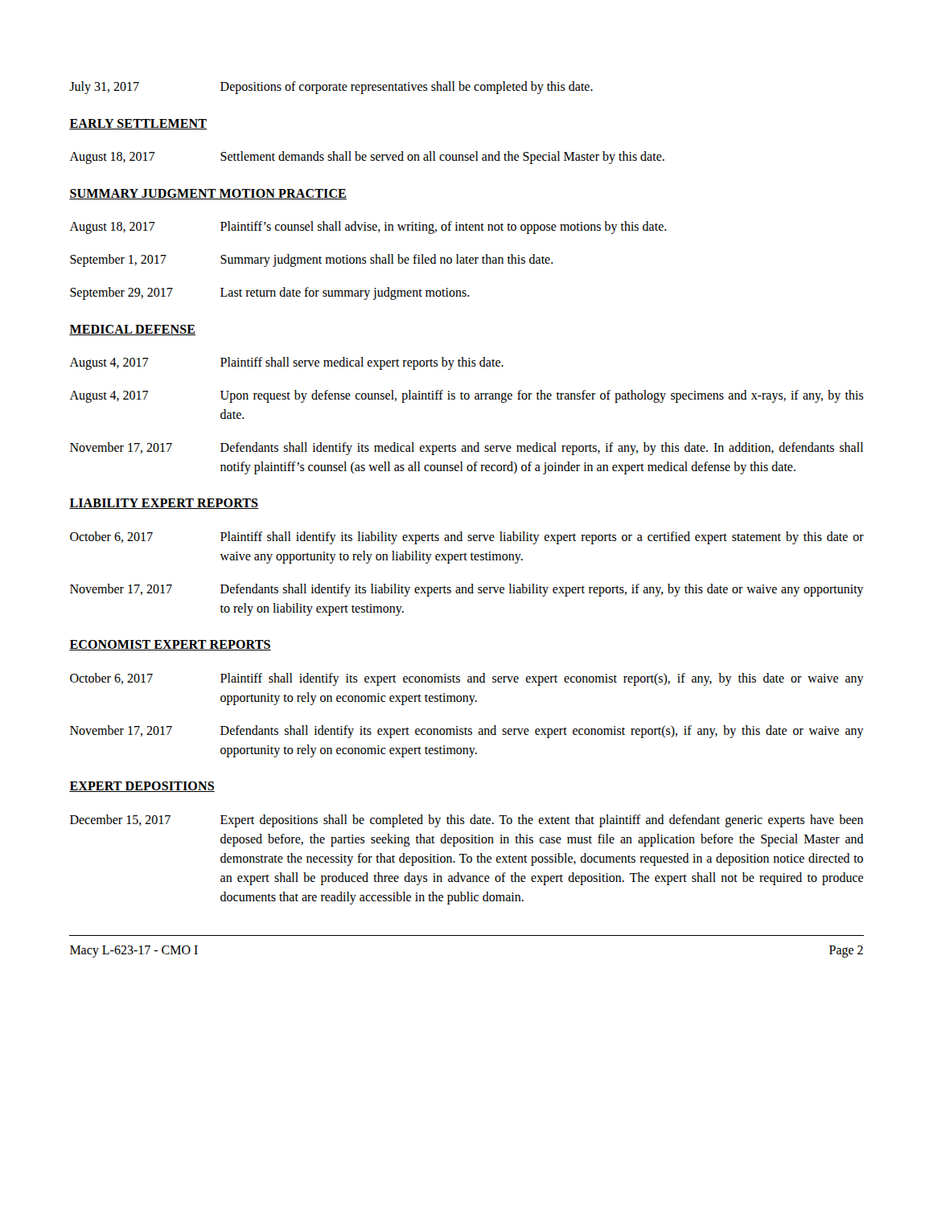July 31, 2017
Depositions of corporate representatives shall be completed by this date.
EARLY SETTLEMENT
August 18, 2017
Settlement demands shall be served on all counsel and the Special Master by this date.
SUMMARY JUDGMENT MOTION PRACTICE
August 18, 2017
Plaintiff’s counsel shall advise, in writing, of intent not to oppose motions by this date.
September 1, 2017
Summary judgment motions shall be filed no later than this date.
September 29, 2017
Last return date for summary judgment motions.
MEDICAL DEFENSE
August 4, 2017
Plaintiff shall serve medical expert reports by this date.
August 4, 2017
Upon request by defense counsel, plaintiff is to arrange for the transfer of pathology specimens and x-rays, if any, by this date.
November 17, 2017
Defendants shall identify its medical experts and serve medical reports, if any, by this date. In addition, defendants shall notify plaintiff’s counsel (as well as all counsel of record) of a joinder in an expert medical defense by this date.
LIABILITY EXPERT REPORTS
October 6, 2017
Plaintiff shall identify its liability experts and serve liability expert reports or a certified expert statement by this date or waive any opportunity to rely on liability expert testimony.
November 17, 2017
Defendants shall identify its liability experts and serve liability expert reports, if any, by this date or waive any opportunity to rely on liability expert testimony.
ECONOMIST EXPERT REPORTS
October 6, 2017
Plaintiff shall identify its expert economists and serve expert economist report(s), if any, by this date or waive any opportunity to rely on economic expert testimony.
November 17, 2017
Defendants shall identify its expert economists and serve expert economist report(s), if any, by this date or waive any opportunity to rely on economic expert testimony.
EXPERT DEPOSITIONS
December 15, 2017
Expert depositions shall be completed by this date. To the extent that plaintiff and defendant generic experts have been deposed before, the parties seeking that deposition in this case must file an application before the Special Master and demonstrate the necessity for that deposition. To the extent possible, documents requested in a deposition notice directed to an expert shall be produced three days in advance of the expert deposition. The expert shall not be required to produce documents that are readily accessible in the public domain.
Macy L-623-17 - CMO I Page 2